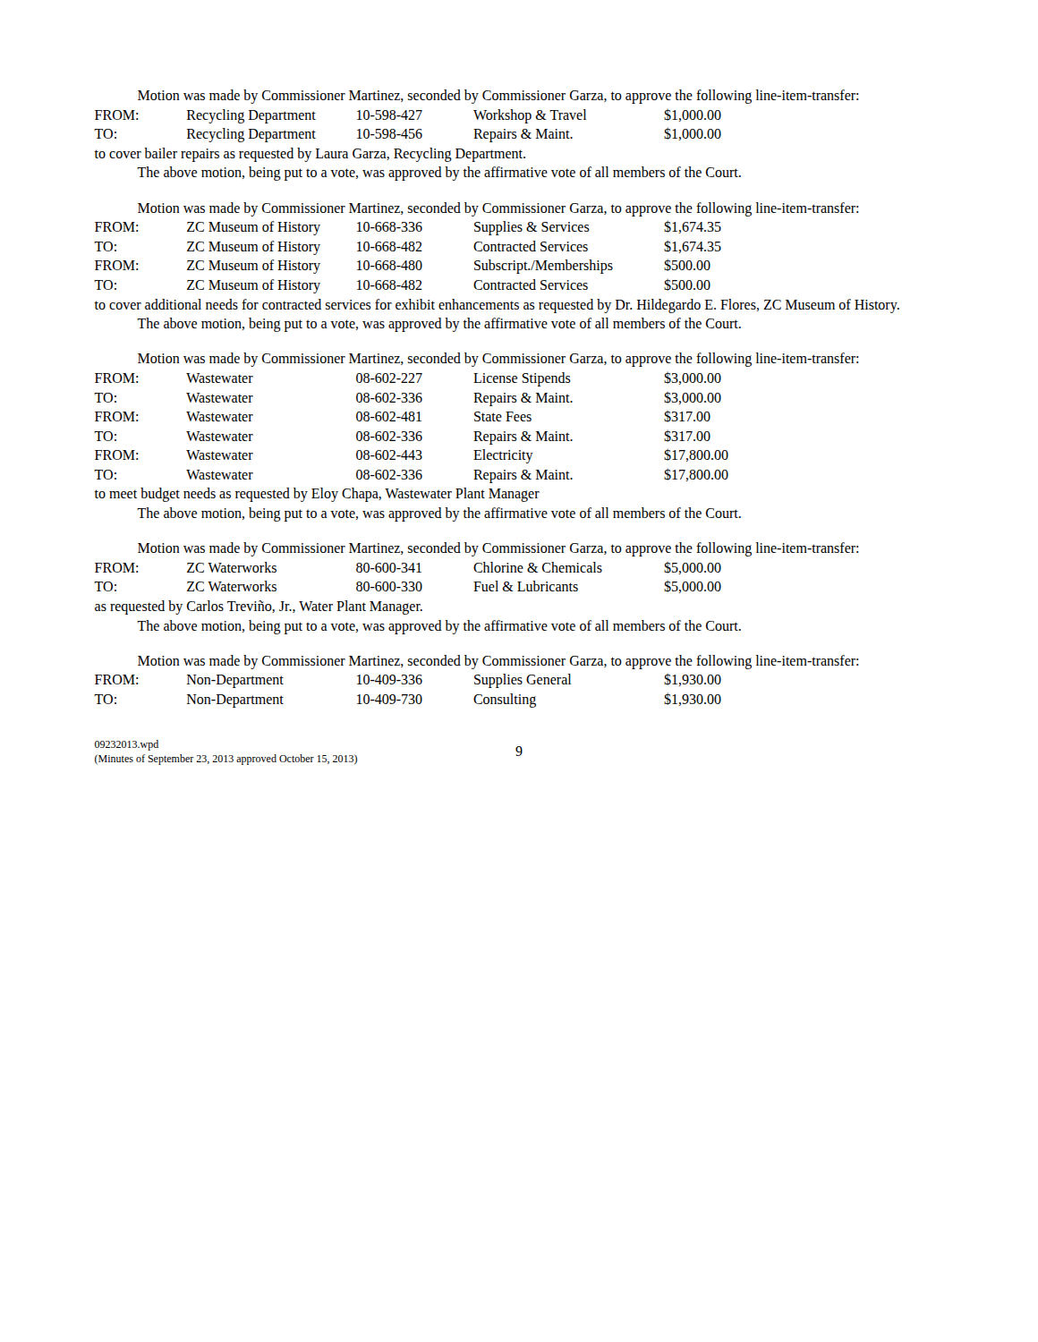Motion was made by Commissioner Martinez, seconded by Commissioner Garza, to approve the following line-item-transfer:
| FROM: | Recycling Department | 10-598-427 | Workshop & Travel | $1,000.00 |
| TO: | Recycling Department | 10-598-456 | Repairs & Maint. | $1,000.00 |
to cover bailer repairs as requested by Laura Garza, Recycling Department.
The above motion, being put to a vote, was approved by the affirmative vote of all members of the Court.
Motion was made by Commissioner Martinez, seconded by Commissioner Garza, to approve the following line-item-transfer:
| FROM: | ZC Museum of History | 10-668-336 | Supplies & Services | $1,674.35 |
| TO: | ZC Museum of History | 10-668-482 | Contracted Services | $1,674.35 |
| FROM: | ZC Museum of History | 10-668-480 | Subscript./Memberships | $500.00 |
| TO: | ZC Museum of History | 10-668-482 | Contracted Services | $500.00 |
to cover additional needs for contracted services for exhibit enhancements as requested by Dr. Hildegardo E. Flores, ZC Museum of History.
The above motion, being put to a vote, was approved by the affirmative vote of all members of the Court.
Motion was made by Commissioner Martinez, seconded by Commissioner Garza, to approve the following line-item-transfer:
| FROM: | Wastewater | 08-602-227 | License Stipends | $3,000.00 |
| TO: | Wastewater | 08-602-336 | Repairs & Maint. | $3,000.00 |
| FROM: | Wastewater | 08-602-481 | State Fees | $317.00 |
| TO: | Wastewater | 08-602-336 | Repairs & Maint. | $317.00 |
| FROM: | Wastewater | 08-602-443 | Electricity | $17,800.00 |
| TO: | Wastewater | 08-602-336 | Repairs & Maint. | $17,800.00 |
to meet budget needs as requested by Eloy Chapa, Wastewater Plant Manager
The above motion, being put to a vote, was approved by the affirmative vote of all members of the Court.
Motion was made by Commissioner Martinez, seconded by Commissioner Garza, to approve the following line-item-transfer:
| FROM: | ZC Waterworks | 80-600-341 | Chlorine & Chemicals | $5,000.00 |
| TO: | ZC Waterworks | 80-600-330 | Fuel & Lubricants | $5,000.00 |
as requested by Carlos Treviño, Jr., Water Plant Manager.
The above motion, being put to a vote, was approved by the affirmative vote of all members of the Court.
Motion was made by Commissioner Martinez, seconded by Commissioner Garza, to approve the following line-item-transfer:
| FROM: | Non-Department | 10-409-336 | Supplies General | $1,930.00 |
| TO: | Non-Department | 10-409-730 | Consulting | $1,930.00 |
09232013.wpd
(Minutes of September 23, 2013 approved October 15, 2013)
9